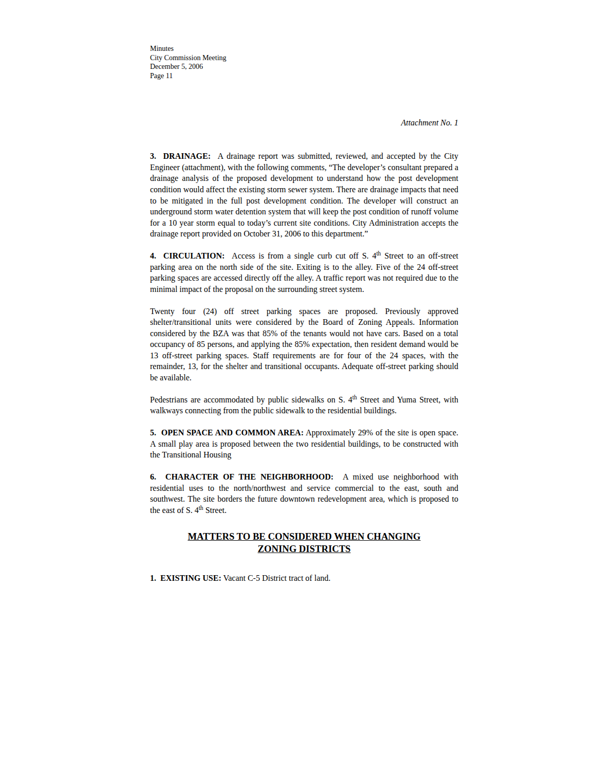Minutes
City Commission Meeting
December 5, 2006
Page 11
Attachment No. 1
3. DRAINAGE: A drainage report was submitted, reviewed, and accepted by the City Engineer (attachment), with the following comments, “The developer’s consultant prepared a drainage analysis of the proposed development to understand how the post development condition would affect the existing storm sewer system. There are drainage impacts that need to be mitigated in the full post development condition. The developer will construct an underground storm water detention system that will keep the post condition of runoff volume for a 10 year storm equal to today’s current site conditions. City Administration accepts the drainage report provided on October 31, 2006 to this department.”
4. CIRCULATION: Access is from a single curb cut off S. 4th Street to an off-street parking area on the north side of the site. Exiting is to the alley. Five of the 24 off-street parking spaces are accessed directly off the alley. A traffic report was not required due to the minimal impact of the proposal on the surrounding street system.
Twenty four (24) off street parking spaces are proposed. Previously approved shelter/transitional units were considered by the Board of Zoning Appeals. Information considered by the BZA was that 85% of the tenants would not have cars. Based on a total occupancy of 85 persons, and applying the 85% expectation, then resident demand would be 13 off-street parking spaces. Staff requirements are for four of the 24 spaces, with the remainder, 13, for the shelter and transitional occupants. Adequate off-street parking should be available.
Pedestrians are accommodated by public sidewalks on S. 4th Street and Yuma Street, with walkways connecting from the public sidewalk to the residential buildings.
5. OPEN SPACE AND COMMON AREA: Approximately 29% of the site is open space. A small play area is proposed between the two residential buildings, to be constructed with the Transitional Housing
6. CHARACTER OF THE NEIGHBORHOOD: A mixed use neighborhood with residential uses to the north/northwest and service commercial to the east, south and southwest. The site borders the future downtown redevelopment area, which is proposed to the east of S. 4th Street.
MATTERS TO BE CONSIDERED WHEN CHANGING
ZONING DISTRICTS
1. EXISTING USE: Vacant C-5 District tract of land.